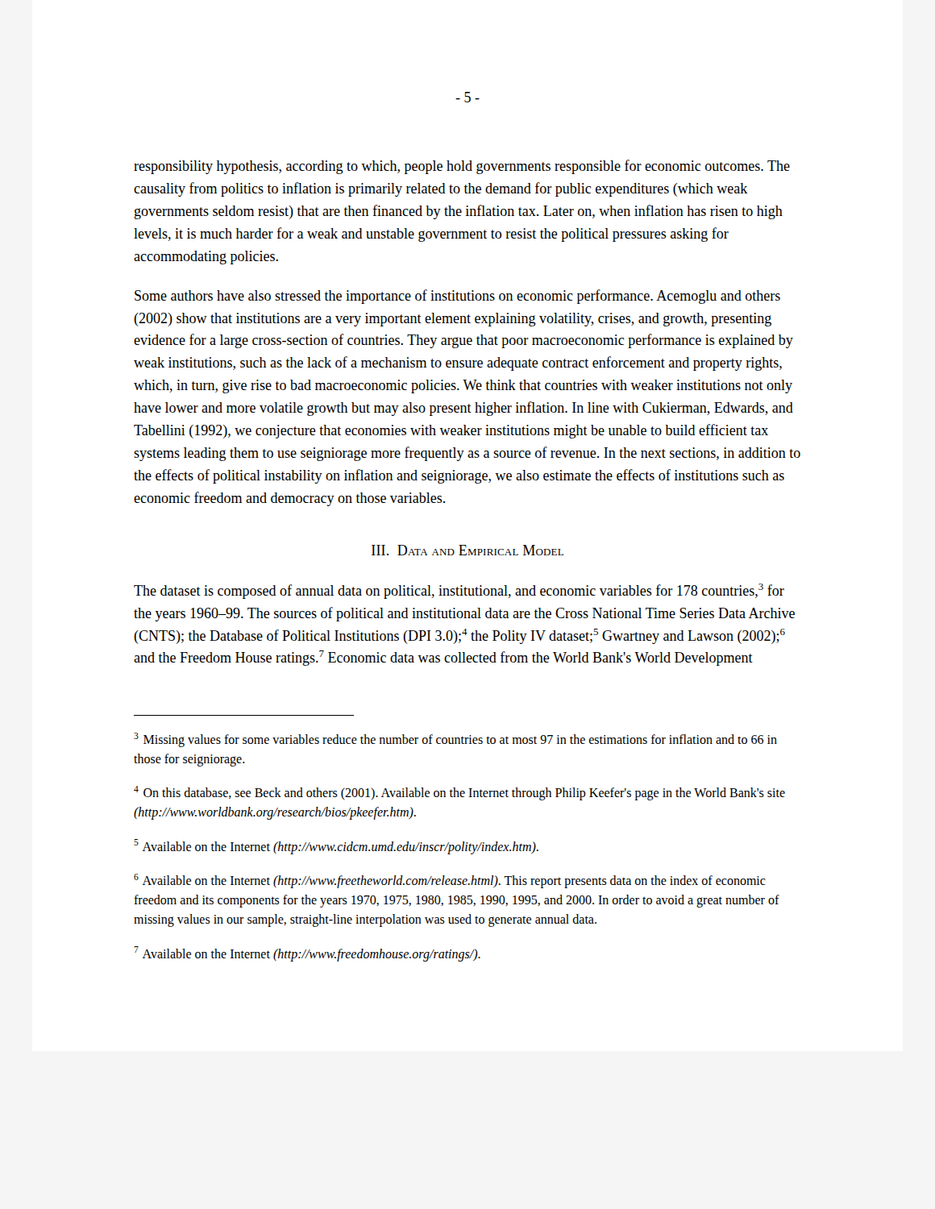- 5 -
responsibility hypothesis, according to which, people hold governments responsible for economic outcomes. The causality from politics to inflation is primarily related to the demand for public expenditures (which weak governments seldom resist) that are then financed by the inflation tax. Later on, when inflation has risen to high levels, it is much harder for a weak and unstable government to resist the political pressures asking for accommodating policies.
Some authors have also stressed the importance of institutions on economic performance. Acemoglu and others (2002) show that institutions are a very important element explaining volatility, crises, and growth, presenting evidence for a large cross-section of countries. They argue that poor macroeconomic performance is explained by weak institutions, such as the lack of a mechanism to ensure adequate contract enforcement and property rights, which, in turn, give rise to bad macroeconomic policies. We think that countries with weaker institutions not only have lower and more volatile growth but may also present higher inflation. In line with Cukierman, Edwards, and Tabellini (1992), we conjecture that economies with weaker institutions might be unable to build efficient tax systems leading them to use seigniorage more frequently as a source of revenue. In the next sections, in addition to the effects of political instability on inflation and seigniorage, we also estimate the effects of institutions such as economic freedom and democracy on those variables.
III. Data and Empirical Model
The dataset is composed of annual data on political, institutional, and economic variables for 178 countries,3 for the years 1960–99. The sources of political and institutional data are the Cross National Time Series Data Archive (CNTS); the Database of Political Institutions (DPI 3.0);4 the Polity IV dataset;5 Gwartney and Lawson (2002);6 and the Freedom House ratings.7 Economic data was collected from the World Bank's World Development
3 Missing values for some variables reduce the number of countries to at most 97 in the estimations for inflation and to 66 in those for seigniorage.
4 On this database, see Beck and others (2001). Available on the Internet through Philip Keefer's page in the World Bank's site (http://www.worldbank.org/research/bios/pkeefer.htm).
5 Available on the Internet (http://www.cidcm.umd.edu/inscr/polity/index.htm).
6 Available on the Internet (http://www.freetheworld.com/release.html). This report presents data on the index of economic freedom and its components for the years 1970, 1975, 1980, 1985, 1990, 1995, and 2000. In order to avoid a great number of missing values in our sample, straight-line interpolation was used to generate annual data.
7 Available on the Internet (http://www.freedomhouse.org/ratings/).